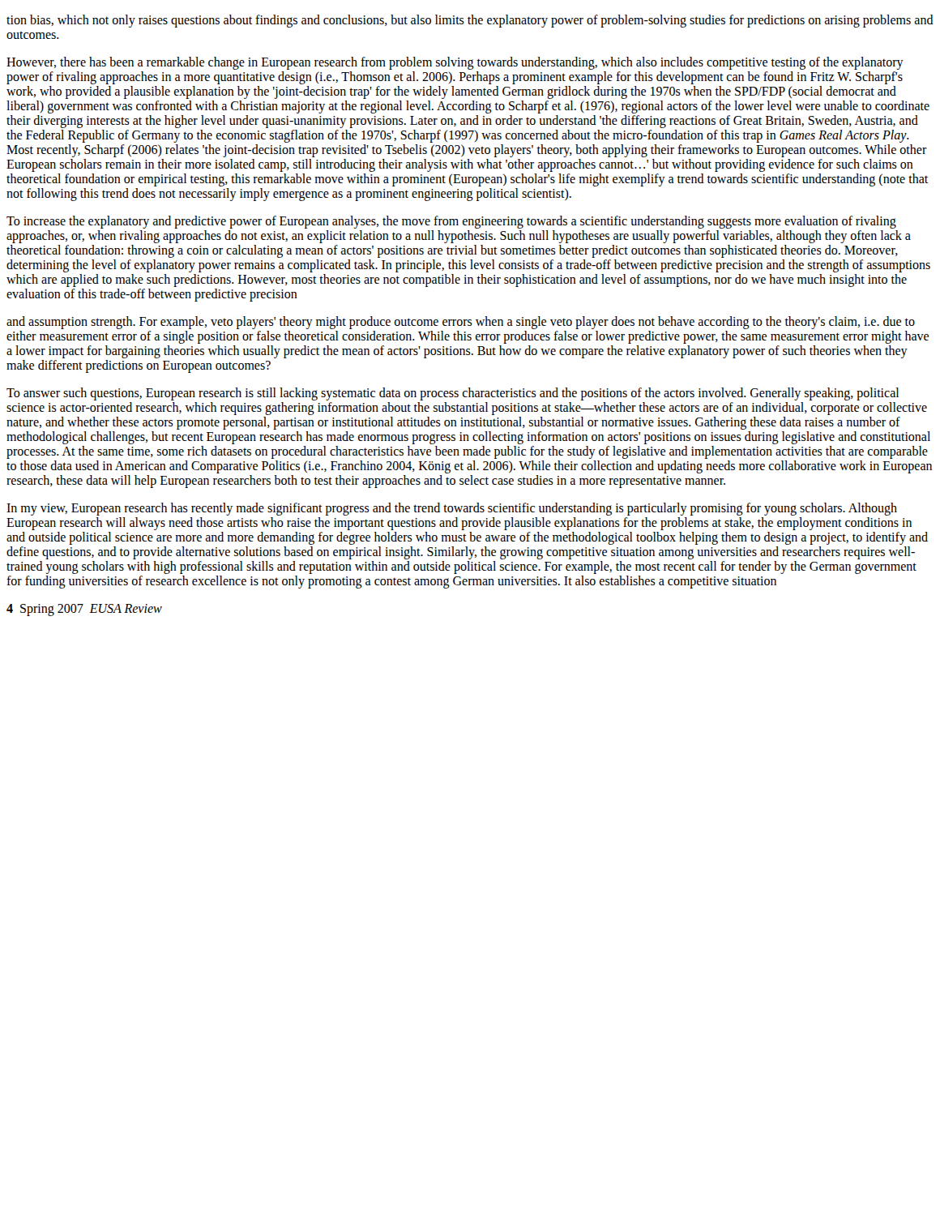tion bias, which not only raises questions about findings and conclusions, but also limits the explanatory power of problem-solving studies for predictions on arising problems and outcomes.
However, there has been a remarkable change in European research from problem solving towards understanding, which also includes competitive testing of the explanatory power of rivaling approaches in a more quantitative design (i.e., Thomson et al. 2006). Perhaps a prominent example for this development can be found in Fritz W. Scharpf's work, who provided a plausible explanation by the 'joint-decision trap' for the widely lamented German gridlock during the 1970s when the SPD/FDP (social democrat and liberal) government was confronted with a Christian majority at the regional level. According to Scharpf et al. (1976), regional actors of the lower level were unable to coordinate their diverging interests at the higher level under quasi-unanimity provisions. Later on, and in order to understand 'the differing reactions of Great Britain, Sweden, Austria, and the Federal Republic of Germany to the economic stagflation of the 1970s', Scharpf (1997) was concerned about the micro-foundation of this trap in Games Real Actors Play. Most recently, Scharpf (2006) relates 'the joint-decision trap revisited' to Tsebelis (2002) veto players' theory, both applying their frameworks to European outcomes. While other European scholars remain in their more isolated camp, still introducing their analysis with what 'other approaches cannot…' but without providing evidence for such claims on theoretical foundation or empirical testing, this remarkable move within a prominent (European) scholar's life might exemplify a trend towards scientific understanding (note that not following this trend does not necessarily imply emergence as a prominent engineering political scientist).
To increase the explanatory and predictive power of European analyses, the move from engineering towards a scientific understanding suggests more evaluation of rivaling approaches, or, when rivaling approaches do not exist, an explicit relation to a null hypothesis. Such null hypotheses are usually powerful variables, although they often lack a theoretical foundation: throwing a coin or calculating a mean of actors' positions are trivial but sometimes better predict outcomes than sophisticated theories do. Moreover, determining the level of explanatory power remains a complicated task. In principle, this level consists of a trade-off between predictive precision and the strength of assumptions which are applied to make such predictions. However, most theories are not compatible in their sophistication and level of assumptions, nor do we have much insight into the evaluation of this trade-off between predictive precision
and assumption strength. For example, veto players' theory might produce outcome errors when a single veto player does not behave according to the theory's claim, i.e. due to either measurement error of a single position or false theoretical consideration. While this error produces false or lower predictive power, the same measurement error might have a lower impact for bargaining theories which usually predict the mean of actors' positions. But how do we compare the relative explanatory power of such theories when they make different predictions on European outcomes?
To answer such questions, European research is still lacking systematic data on process characteristics and the positions of the actors involved. Generally speaking, political science is actor-oriented research, which requires gathering information about the substantial positions at stake—whether these actors are of an individual, corporate or collective nature, and whether these actors promote personal, partisan or institutional attitudes on institutional, substantial or normative issues. Gathering these data raises a number of methodological challenges, but recent European research has made enormous progress in collecting information on actors' positions on issues during legislative and constitutional processes. At the same time, some rich datasets on procedural characteristics have been made public for the study of legislative and implementation activities that are comparable to those data used in American and Comparative Politics (i.e., Franchino 2004, König et al. 2006). While their collection and updating needs more collaborative work in European research, these data will help European researchers both to test their approaches and to select case studies in a more representative manner.
In my view, European research has recently made significant progress and the trend towards scientific understanding is particularly promising for young scholars. Although European research will always need those artists who raise the important questions and provide plausible explanations for the problems at stake, the employment conditions in and outside political science are more and more demanding for degree holders who must be aware of the methodological toolbox helping them to design a project, to identify and define questions, and to provide alternative solutions based on empirical insight. Similarly, the growing competitive situation among universities and researchers requires well-trained young scholars with high professional skills and reputation within and outside political science. For example, the most recent call for tender by the German government for funding universities of research excellence is not only promoting a contest among German universities. It also establishes a competitive situation
4 Spring 2007 EUSA Review